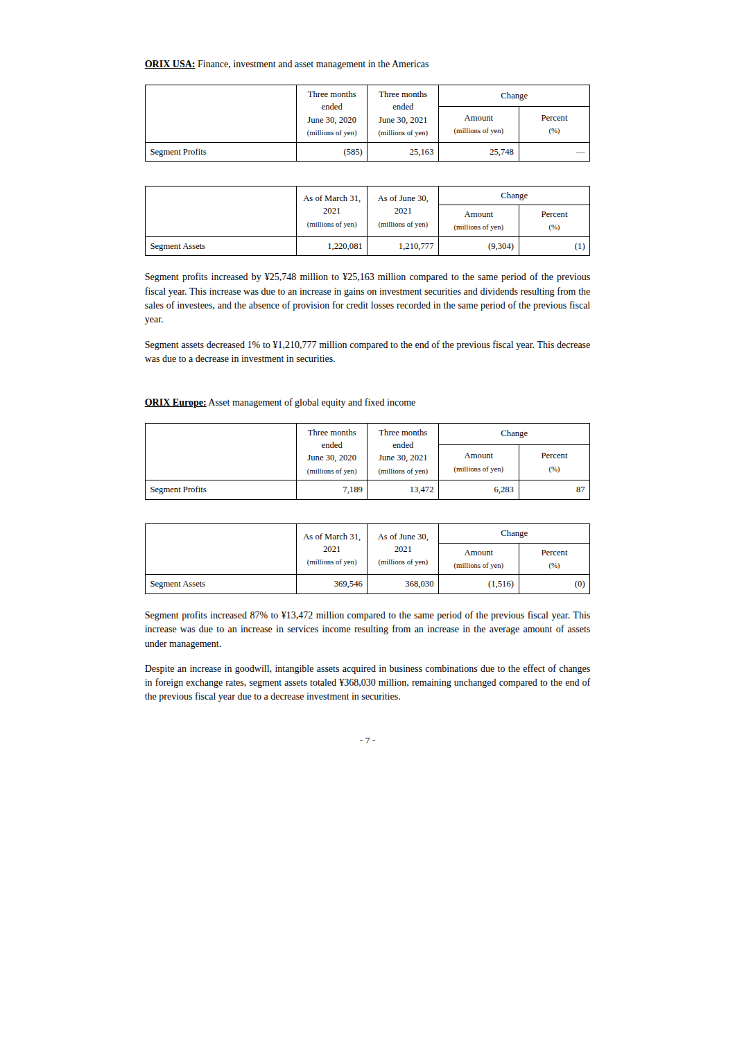ORIX USA: Finance, investment and asset management in the Americas
| | Three months ended June 30, 2020 (millions of yen) | Three months ended June 30, 2021 (millions of yen) | Change |
| Amount (millions of yen) | Percent (%) |
| Segment Profits | (585) | 25,163 | 25,748 | — |
| | As of March 31, 2021 (millions of yen) | As of June 30, 2021 (millions of yen) | Change |
| Amount (millions of yen) | Percent (%) |
| Segment Assets | 1,220,081 | 1,210,777 | (9,304) | (1) |
Segment profits increased by ¥25,748 million to ¥25,163 million compared to the same period of the previous fiscal year. This increase was due to an increase in gains on investment securities and dividends resulting from the sales of investees, and the absence of provision for credit losses recorded in the same period of the previous fiscal year.
Segment assets decreased 1% to ¥1,210,777 million compared to the end of the previous fiscal year. This decrease was due to a decrease in investment in securities.
ORIX Europe: Asset management of global equity and fixed income
| | Three months ended June 30, 2020 (millions of yen) | Three months ended June 30, 2021 (millions of yen) | Change |
| Amount (millions of yen) | Percent (%) |
| Segment Profits | 7,189 | 13,472 | 6,283 | 87 |
| | As of March 31, 2021 (millions of yen) | As of June 30, 2021 (millions of yen) | Change |
| Amount (millions of yen) | Percent (%) |
| Segment Assets | 369,546 | 368,030 | (1,516) | (0) |
Segment profits increased 87% to ¥13,472 million compared to the same period of the previous fiscal year. This increase was due to an increase in services income resulting from an increase in the average amount of assets under management.
Despite an increase in goodwill, intangible assets acquired in business combinations due to the effect of changes in foreign exchange rates, segment assets totaled ¥368,030 million, remaining unchanged compared to the end of the previous fiscal year due to a decrease investment in securities.
- 7 -